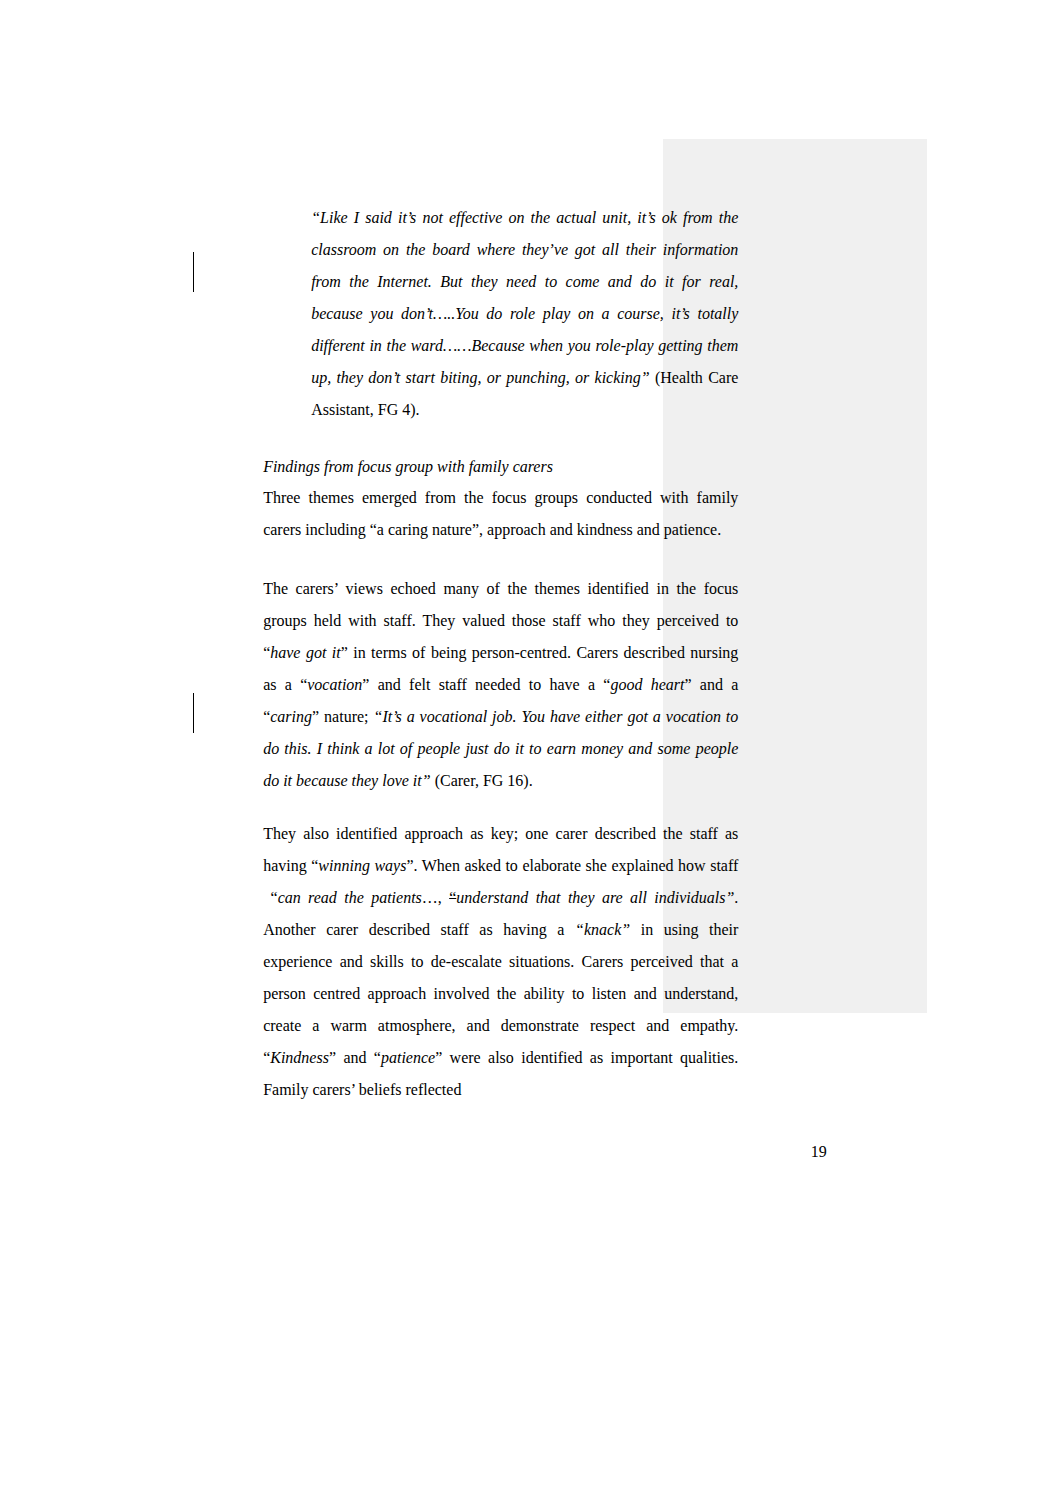“Like I said it’s not effective on the actual unit, it’s ok from the classroom on the board where they’ve got all their information from the Internet. But they need to come and do it for real, because you don’t…..You do role play on a course, it’s totally different in the ward……Because when you role-play getting them up, they don’t start biting, or punching, or kicking” (Health Care Assistant, FG 4).
Findings from focus group with family carers
Three themes emerged from the focus groups conducted with family carers including “a caring nature”, approach and kindness and patience.
The carers’ views echoed many of the themes identified in the focus groups held with staff. They valued those staff who they perceived to “have got it” in terms of being person-centred. Carers described nursing as a “vocation” and felt staff needed to have a “good heart” and a “caring” nature; “It’s a vocational job. You have either got a vocation to do this. I think a lot of people just do it to earn money and some people do it because they love it” (Carer, FG 16).
They also identified approach as key; one carer described the staff as having “winning ways”. When asked to elaborate she explained how staff “can read the patients…, “understand that they are all individuals”. Another carer described staff as having a “knack” in using their experience and skills to de-escalate situations. Carers perceived that a person centred approach involved the ability to listen and understand, create a warm atmosphere, and demonstrate respect and empathy. “Kindness” and “patience” were also identified as important qualities. Family carers’ beliefs reflected
19